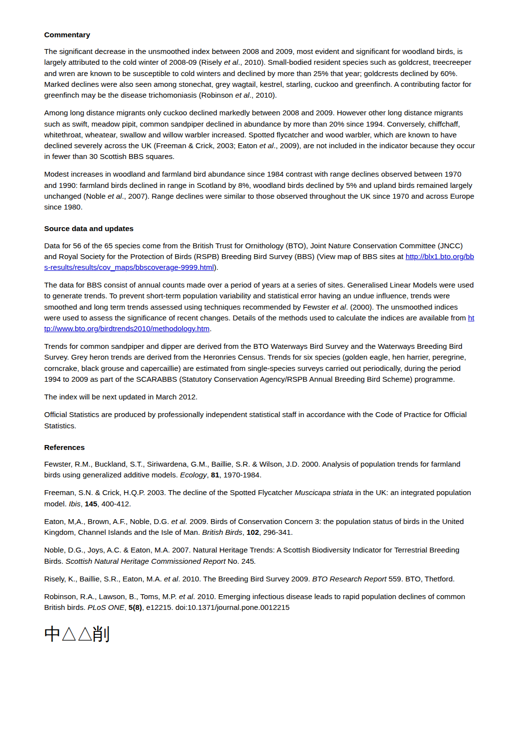Commentary
The significant decrease in the unsmoothed index between 2008 and 2009, most evident and significant for woodland birds, is largely attributed to the cold winter of 2008-09 (Risely et al., 2010). Small-bodied resident species such as goldcrest, treecreeper and wren are known to be susceptible to cold winters and declined by more than 25% that year; goldcrests declined by 60%. Marked declines were also seen among stonechat, grey wagtail, kestrel, starling, cuckoo and greenfinch. A contributing factor for greenfinch may be the disease trichomoniasis (Robinson et al., 2010).
Among long distance migrants only cuckoo declined markedly between 2008 and 2009. However other long distance migrants such as swift, meadow pipit, common sandpiper declined in abundance by more than 20% since 1994. Conversely, chiffchaff, whitethroat, wheatear, swallow and willow warbler increased. Spotted flycatcher and wood warbler, which are known to have declined severely across the UK (Freeman & Crick, 2003; Eaton et al., 2009), are not included in the indicator because they occur in fewer than 30 Scottish BBS squares.
Modest increases in woodland and farmland bird abundance since 1984 contrast with range declines observed between 1970 and 1990: farmland birds declined in range in Scotland by 8%, woodland birds declined by 5% and upland birds remained largely unchanged (Noble et al., 2007). Range declines were similar to those observed throughout the UK since 1970 and across Europe since 1980.
Source data and updates
Data for 56 of the 65 species come from the British Trust for Ornithology (BTO), Joint Nature Conservation Committee (JNCC) and Royal Society for the Protection of Birds (RSPB) Breeding Bird Survey (BBS) (View map of BBS sites at http://blx1.bto.org/bbs-results/results/cov_maps/bbscoverage-9999.html).
The data for BBS consist of annual counts made over a period of years at a series of sites. Generalised Linear Models were used to generate trends. To prevent short-term population variability and statistical error having an undue influence, trends were smoothed and long term trends assessed using techniques recommended by Fewster et al. (2000). The unsmoothed indices were used to assess the significance of recent changes. Details of the methods used to calculate the indices are available from http://www.bto.org/birdtrends2010/methodology.htm.
Trends for common sandpiper and dipper are derived from the BTO Waterways Bird Survey and the Waterways Breeding Bird Survey. Grey heron trends are derived from the Heronries Census. Trends for six species (golden eagle, hen harrier, peregrine, corncrake, black grouse and capercaillie) are estimated from single-species surveys carried out periodically, during the period 1994 to 2009 as part of the SCARABBS (Statutory Conservation Agency/RSPB Annual Breeding Bird Scheme) programme.
The index will be next updated in March 2012.
Official Statistics are produced by professionally independent statistical staff in accordance with the Code of Practice for Official Statistics.
References
Fewster, R.M., Buckland, S.T., Siriwardena, G.M., Baillie, S.R. & Wilson, J.D. 2000. Analysis of population trends for farmland birds using generalized additive models. Ecology, 81, 1970-1984.
Freeman, S.N. & Crick, H.Q.P. 2003. The decline of the Spotted Flycatcher Muscicapa striata in the UK: an integrated population model. Ibis, 145, 400-412.
Eaton, M,A., Brown, A.F., Noble, D.G. et al. 2009. Birds of Conservation Concern 3: the population status of birds in the United Kingdom, Channel Islands and the Isle of Man. British Birds, 102, 296-341.
Noble, D.G., Joys, A.C. & Eaton, M.A. 2007. Natural Heritage Trends: A Scottish Biodiversity Indicator for Terrestrial Breeding Birds. Scottish Natural Heritage Commissioned Report No. 245.
Risely, K., Baillie, S.R., Eaton, M.A. et al. 2010. The Breeding Bird Survey 2009. BTO Research Report 559. BTO, Thetford.
Robinson, R.A., Lawson, B., Toms, M.P. et al. 2010. Emerging infectious disease leads to rapid population declines of common British birds. PLoS ONE, 5(8), e12215. doi:10.1371/journal.pone.0012215
中△△削